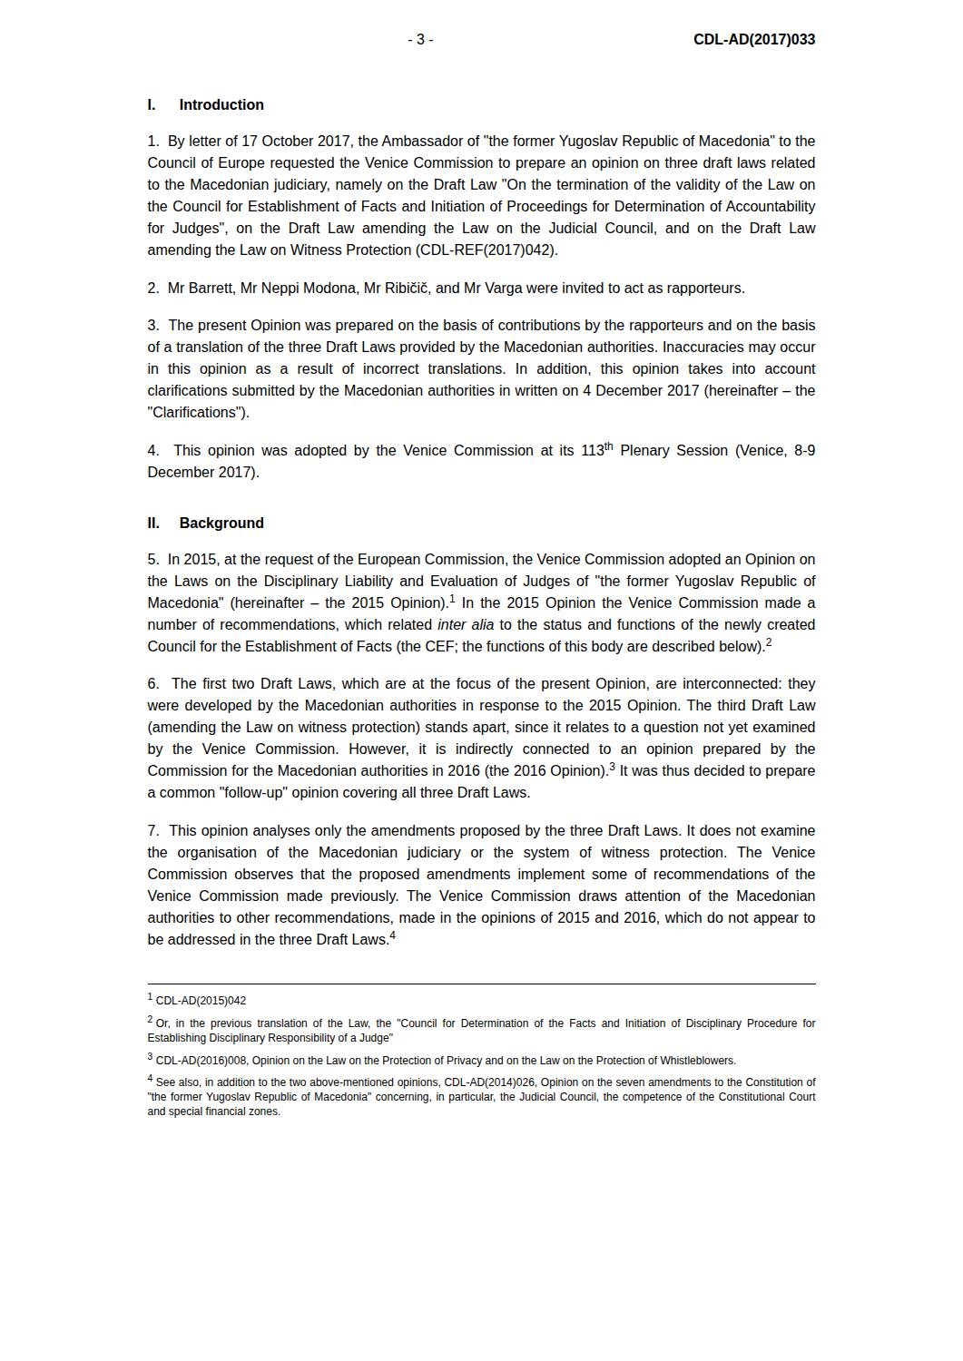- 3 - CDL-AD(2017)033
I. Introduction
1. By letter of 17 October 2017, the Ambassador of "the former Yugoslav Republic of Macedonia" to the Council of Europe requested the Venice Commission to prepare an opinion on three draft laws related to the Macedonian judiciary, namely on the Draft Law "On the termination of the validity of the Law on the Council for Establishment of Facts and Initiation of Proceedings for Determination of Accountability for Judges", on the Draft Law amending the Law on the Judicial Council, and on the Draft Law amending the Law on Witness Protection (CDL-REF(2017)042).
2. Mr Barrett, Mr Neppi Modona, Mr Ribičič, and Mr Varga were invited to act as rapporteurs.
3. The present Opinion was prepared on the basis of contributions by the rapporteurs and on the basis of a translation of the three Draft Laws provided by the Macedonian authorities. Inaccuracies may occur in this opinion as a result of incorrect translations. In addition, this opinion takes into account clarifications submitted by the Macedonian authorities in written on 4 December 2017 (hereinafter – the "Clarifications").
4. This opinion was adopted by the Venice Commission at its 113th Plenary Session (Venice, 8-9 December 2017).
II. Background
5. In 2015, at the request of the European Commission, the Venice Commission adopted an Opinion on the Laws on the Disciplinary Liability and Evaluation of Judges of "the former Yugoslav Republic of Macedonia" (hereinafter – the 2015 Opinion).1 In the 2015 Opinion the Venice Commission made a number of recommendations, which related inter alia to the status and functions of the newly created Council for the Establishment of Facts (the CEF; the functions of this body are described below).2
6. The first two Draft Laws, which are at the focus of the present Opinion, are interconnected: they were developed by the Macedonian authorities in response to the 2015 Opinion. The third Draft Law (amending the Law on witness protection) stands apart, since it relates to a question not yet examined by the Venice Commission. However, it is indirectly connected to an opinion prepared by the Commission for the Macedonian authorities in 2016 (the 2016 Opinion).3 It was thus decided to prepare a common "follow-up" opinion covering all three Draft Laws.
7. This opinion analyses only the amendments proposed by the three Draft Laws. It does not examine the organisation of the Macedonian judiciary or the system of witness protection. The Venice Commission observes that the proposed amendments implement some of recommendations of the Venice Commission made previously. The Venice Commission draws attention of the Macedonian authorities to other recommendations, made in the opinions of 2015 and 2016, which do not appear to be addressed in the three Draft Laws.4
1 CDL-AD(2015)042
2 Or, in the previous translation of the Law, the "Council for Determination of the Facts and Initiation of Disciplinary Procedure for Establishing Disciplinary Responsibility of a Judge"
3 CDL-AD(2016)008, Opinion on the Law on the Protection of Privacy and on the Law on the Protection of Whistleblowers.
4 See also, in addition to the two above-mentioned opinions, CDL-AD(2014)026, Opinion on the seven amendments to the Constitution of "the former Yugoslav Republic of Macedonia" concerning, in particular, the Judicial Council, the competence of the Constitutional Court and special financial zones.